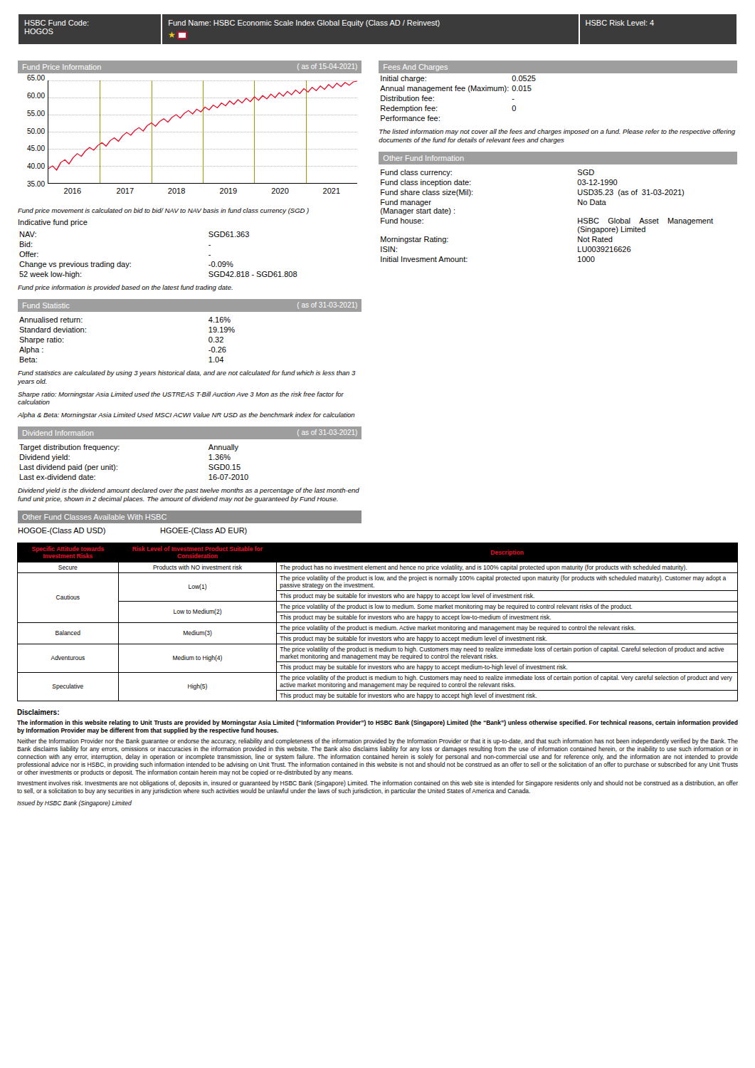| HSBC Fund Code: HOGOS | Fund Name: HSBC Economic Scale Index Global Equity (Class AD / Reinvest) ★ | HSBC Risk Level: 4 |
| Fund Price Information ( as of 15-04-2021) 65.00 60.00 55.00 50.00 45.00 40.00 35.00 2016 2017 2018 2019 2020 2021 Fund price movement is calculated on bid to bid/ NAV to NAV basis in fund class currency (SGD ) Indicative fund price / NAV: / SGD61.363 / / Bid: / - / / Offer: / - / / Change vs previous trading day: / -0.09% / / 52 week low-high: / SGD42.818 - SGD61.808 / Fund price information is provided based on the latest fund trading date. Fund Statistic ( as of 31-03-2021) / Annualised return: / 4.16% / / Standard deviation: / 19.19% / / Sharpe ratio: / 0.32 / / Alpha : / -0.26 / / Beta: / 1.04 / Fund statistics are calculated by using 3 years historical data, and are not calculated for fund which is less than 3 years old. Sharpe ratio: Morningstar Asia Limited used the USTREAS T-Bill Auction Ave 3 Mon as the risk free factor for calculation Alpha & Beta: Morningstar Asia Limited Used MSCI ACWI Value NR USD as the benchmark index for calculation Dividend Information ( as of 31-03-2021) / Target distribution frequency: / Annually / / Dividend yield: / 1.36% / / Last dividend paid (per unit): / SGD0.15 / / Last ex-dividend date: / 16-07-2010 / Dividend yield is the dividend amount declared over the past twelve months as a percentage of the last month-end fund unit price, shown in 2 decimal places. The amount of dividend may not be guaranteed by Fund House. Other Fund Classes Available With HSBC HOGOE-(Class AD USD) HGOEE-(Class AD EUR) | Fees And Charges / Initial charge: / 0.0525 / / Annual management fee (Maximum): / 0.015 / / Distribution fee: / - / / Redemption fee: / 0 / / Performance fee: / / The listed information may not cover all the fees and charges imposed on a fund. Please refer to the respective offering documents of the fund for details of relevant fees and charges Other Fund Information / Fund class currency: / SGD / / Fund class inception date: / 03-12-1990 / / Fund share class size(Mil): / USD35.23 (as of 31-03-2021) / / Fund manager (Manager start date) : / No Data / / Fund house: / HSBC Global Asset Management (Singapore) Limited / / Morningstar Rating: / Not Rated / / ISIN: / LU0039216626 / / Initial Invesment Amount: / 1000 / |
| Specific Attitude towards Investment Risks | Risk Level of Investment Product Suitable for Consideration | Description |
| --- | --- | --- |
| Secure | Products with NO investment risk | The product has no investment element and hence no price volatility, and is 100% capital protected upon maturity (for products with scheduled maturity). |
| Cautious | Low(1) | The price volatility of the product is low, and the project is normally 100% capital protected upon maturity (for products with scheduled maturity). Customer may adopt a passive strategy on the investment. |
| This product may be suitable for investors who are happy to accept low level of investment risk. |
| Low to Medium(2) | The price volatility of the product is low to medium. Some market monitoring may be required to control relevant risks of the product. |
| This product may be suitable for investors who are happy to accept low-to-medium of investment risk. |
| Balanced | Medium(3) | The price volatility of the product is medium. Active market monitoring and management may be required to control the relevant risks. |
| This product may be suitable for investors who are happy to accept medium level of investment risk. |
| Adventurous | Medium to High(4) | The price volatility of the product is medium to high. Customers may need to realize immediate loss of certain portion of capital. Careful selection of product and active market monitoring and management may be required to control the relevant risks. |
| This product may be suitable for investors who are happy to accept medium-to-high level of investment risk. |
| Speculative | High(5) | The price volatility of the product is medium to high. Customers may need to realize immediate loss of certain portion of capital. Very careful selection of product and very active market monitoring and management may be required to control the relevant risks. |
| This product may be suitable for investors who are happy to accept high level of investment risk. |
Disclaimers:
The information in this website relating to Unit Trusts are provided by Morningstar Asia Limited (“Information Provider”) to HSBC Bank (Singapore) Limited (the “Bank”) unless otherwise specified. For technical reasons, certain information provided by Information Provider may be different from that supplied by the respective fund houses.
Neither the Information Provider nor the Bank guarantee or endorse the accuracy, reliability and completeness of the information provided by the Information Provider or that it is up-to-date, and that such information has not been independently verified by the Bank. The Bank disclaims liability for any errors, omissions or inaccuracies in the information provided in this website. The Bank also disclaims liability for any loss or damages resulting from the use of information contained herein, or the inability to use such information or in connection with any error, interruption, delay in operation or incomplete transmission, line or system failure. The information contained herein is solely for personal and non-commercial use and for reference only, and the information are not intended to provide professional advice nor is HSBC, in providing such information intended to be advising on Unit Trust. The information contained in this website is not and should not be construed as an offer to sell or the solicitation of an offer to purchase or subscribed for any Unit Trusts or other investments or products or deposit. The information contain herein may not be copied or re-distributed by any means.
Investment involves risk. Investments are not obligations of, deposits in, insured or guaranteed by HSBC Bank (Singapore) Limited. The information contained on this web site is intended for Singapore residents only and should not be construed as a distribution, an offer to sell, or a solicitation to buy any securities in any jurisdiction where such activities would be unlawful under the laws of such jurisdiction, in particular the United States of America and Canada.
Issued by HSBC Bank (Singapore) Limited